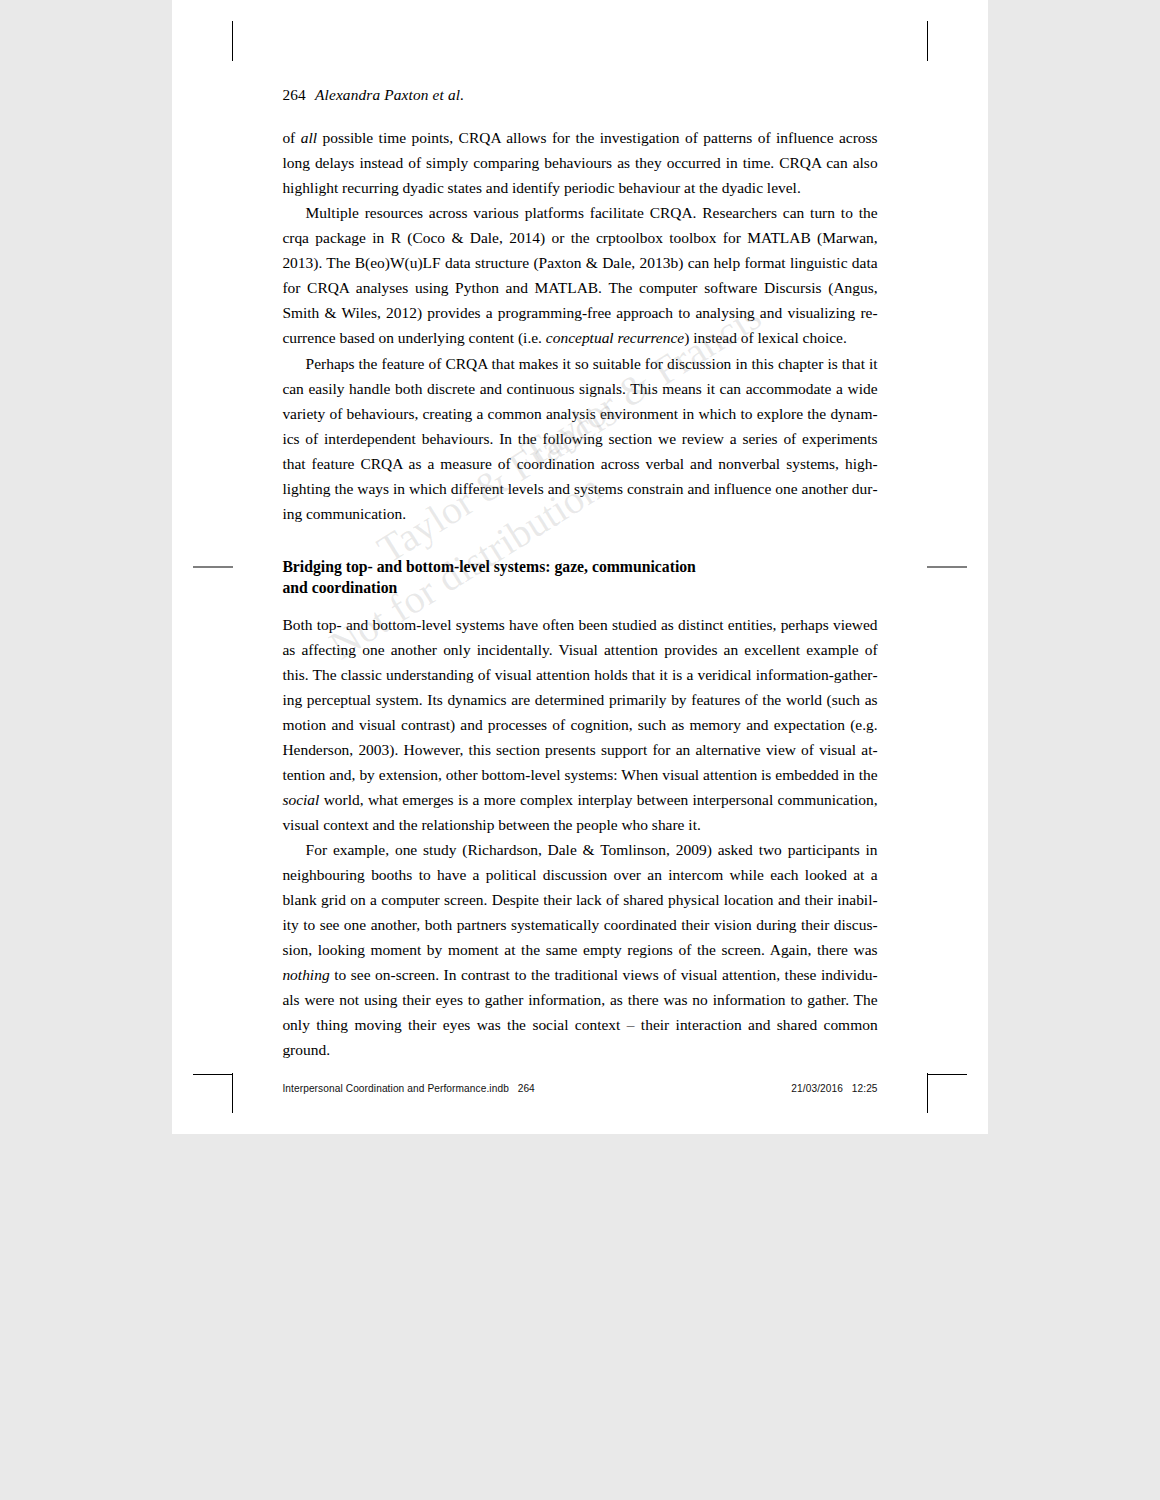Taylor & Francis Taylor & Francis Not for distribution
264 Alexandra Paxton et al.
of all possible time points, CRQA allows for the investigation of patterns of influence across long delays instead of simply comparing behaviours as they occurred in time. CRQA can also highlight recurring dyadic states and identify periodic behaviour at the dyadic level.
Multiple resources across various platforms facilitate CRQA. Researchers can turn to the crqa package in R (Coco & Dale, 2014) or the crptoolbox toolbox for MATLAB (Marwan, 2013). The B(eo)W(u)LF data structure (Paxton & Dale, 2013b) can help format linguistic data for CRQA analyses using Python and MATLAB. The computer software Discursis (Angus, Smith & Wiles, 2012) provides a programming-free approach to analysing and visualizing recurrence based on underlying content (i.e. conceptual recurrence) instead of lexical choice.
Perhaps the feature of CRQA that makes it so suitable for discussion in this chapter is that it can easily handle both discrete and continuous signals. This means it can accommodate a wide variety of behaviours, creating a common analysis environment in which to explore the dynamics of interdependent behaviours. In the following section we review a series of experiments that feature CRQA as a measure of coordination across verbal and nonverbal systems, highlighting the ways in which different levels and systems constrain and influence one another during communication.
Bridging top- and bottom-level systems: gaze, communication
and coordination
Both top- and bottom-level systems have often been studied as distinct entities, perhaps viewed as affecting one another only incidentally. Visual attention provides an excellent example of this. The classic understanding of visual attention holds that it is a veridical information-gathering perceptual system. Its dynamics are determined primarily by features of the world (such as motion and visual contrast) and processes of cognition, such as memory and expectation (e.g. Henderson, 2003). However, this section presents support for an alternative view of visual attention and, by extension, other bottom-level systems: When visual attention is embedded in the social world, what emerges is a more complex interplay between interpersonal communication, visual context and the relationship between the people who share it.
For example, one study (Richardson, Dale & Tomlinson, 2009) asked two participants in neighbouring booths to have a political discussion over an intercom while each looked at a blank grid on a computer screen. Despite their lack of shared physical location and their inability to see one another, both partners systematically coordinated their vision during their discussion, looking moment by moment at the same empty regions of the screen. Again, there was nothing to see on-screen. In contrast to the traditional views of visual attention, these individuals were not using their eyes to gather information, as there was no information to gather. The only thing moving their eyes was the social context – their interaction and shared common ground.
Interpersonal Coordination and Performance.indb 264 21/03/2016 12:25